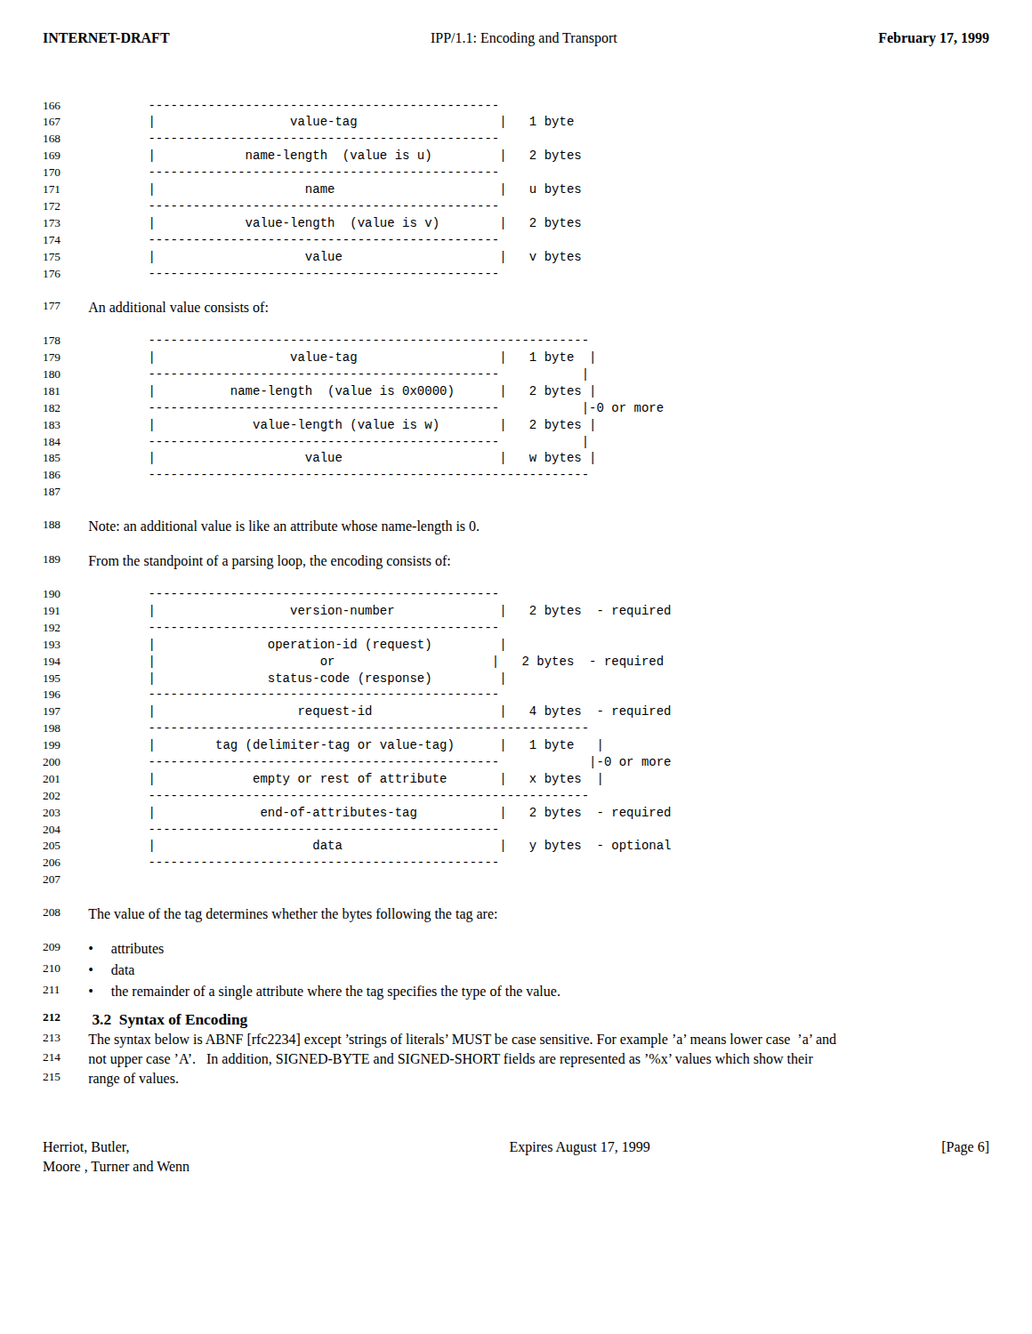INTERNET-DRAFT IPP/1.1: Encoding and Transport February 17, 1999
166
        -----------------------------------------------
167
        |                  value-tag                   |   1 byte
168
        -----------------------------------------------
169
        |            name-length  (value is u)         |   2 bytes
170
        -----------------------------------------------
171
        |                    name                      |   u bytes
172
        -----------------------------------------------
173
        |            value-length  (value is v)        |   2 bytes
174
        -----------------------------------------------
175
        |                    value                     |   v bytes
176
        -----------------------------------------------
177 An additional value consists of:
178
        -----------------------------------------------------------
179
        |                  value-tag                   |   1 byte  |
180
        -----------------------------------------------           |
181
        |          name-length  (value is 0x0000)      |   2 bytes |
182
        -----------------------------------------------           |-0 or more
183
        |             value-length (value is w)        |   2 bytes |
184
        -----------------------------------------------           |
185
        |                    value                     |   w bytes |
186
        -----------------------------------------------------------
187
 
188 Note: an additional value is like an attribute whose name-length is 0.
189 From the standpoint of a parsing loop, the encoding consists of:
190
        -----------------------------------------------
191
        |                  version-number              |   2 bytes  - required
192
        -----------------------------------------------
193
        |               operation-id (request)         |
194
        |                      or                     |   2 bytes  - required
195
        |               status-code (response)         |
196
        -----------------------------------------------
197
        |                   request-id                 |   4 bytes  - required
198
        -----------------------------------------------------------
199
        |        tag (delimiter-tag or value-tag)      |   1 byte   |
200
        -----------------------------------------------            |-0 or more
201
        |             empty or rest of attribute       |   x bytes  |
202
        -----------------------------------------------------------
203
        |              end-of-attributes-tag           |   2 bytes  - required
204
        -----------------------------------------------
205
        |                     data                     |   y bytes  - optional
206
        -----------------------------------------------
207
 
208 The value of the tag determines whether the bytes following the tag are:
209•attributes
210•data
211•the remainder of a single attribute where the tag specifies the type of the value.
2123.2 Syntax of Encoding
213 The syntax below is ABNF [rfc2234] except ’strings of literals’ MUST be case sensitive. For example ’a’ means lower case ’a’ and
214not upper case ’A’. In addition, SIGNED-BYTE and SIGNED-SHORT fields are represented as ’%x’ values which show their
215range of values.
Herriot, Butler, Moore , Turner and Wenn
Expires August 17, 1999
[Page 6]